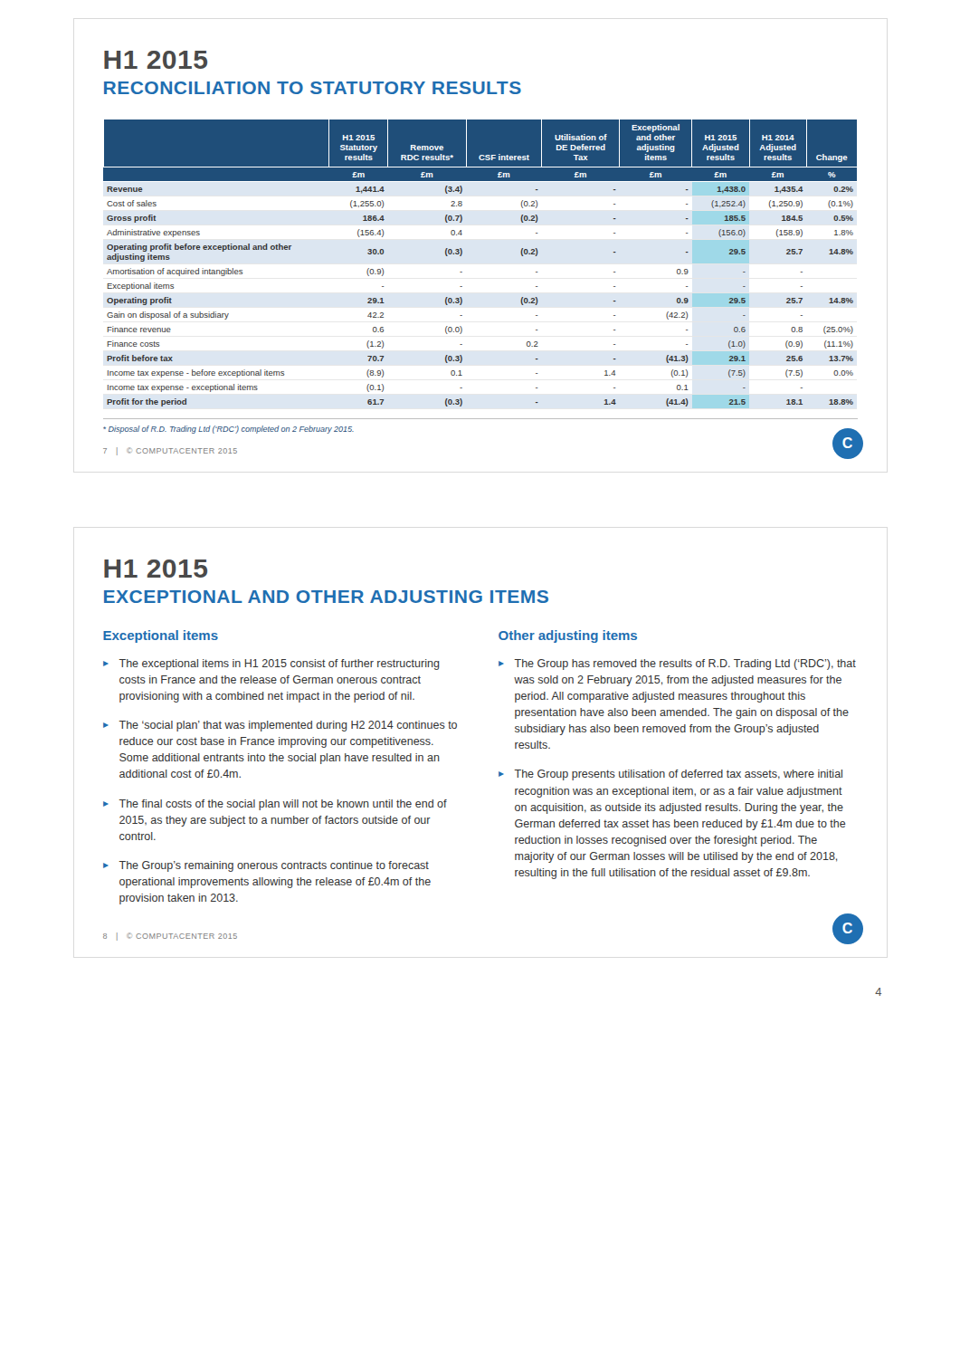H1 2015
Reconciliation to statutory results
| | H1 2015 Statutory results | Remove RDC results* | CSF interest | Utilisation of DE Deferred Tax | Exceptional and other adjusting items | H1 2015 Adjusted results | H1 2014 Adjusted results | Change |
| --- | --- | --- | --- | --- | --- | --- | --- | --- |
| | £m | £m | £m | £m | £m | £m | £m | % |
| Revenue | 1,441.4 | (3.4) | - | - | - | 1,438.0 | 1,435.4 | 0.2% |
| Cost of sales | (1,255.0) | 2.8 | (0.2) | - | - | (1,252.4) | (1,250.9) | (0.1%) |
| Gross profit | 186.4 | (0.7) | (0.2) | - | - | 185.5 | 184.5 | 0.5% |
| Administrative expenses | (156.4) | 0.4 | - | - | - | (156.0) | (158.9) | 1.8% |
| Operating profit before exceptional and other adjusting items | 30.0 | (0.3) | (0.2) | - | - | 29.5 | 25.7 | 14.8% |
| Amortisation of acquired intangibles | (0.9) | - | - | - | 0.9 | - | - | |
| Exceptional items | - | - | - | - | - | - | - | |
| Operating profit | 29.1 | (0.3) | (0.2) | - | 0.9 | 29.5 | 25.7 | 14.8% |
| Gain on disposal of a subsidiary | 42.2 | - | - | - | (42.2) | - | - | |
| Finance revenue | 0.6 | (0.0) | - | - | - | 0.6 | 0.8 | (25.0%) |
| Finance costs | (1.2) | - | 0.2 | - | - | (1.0) | (0.9) | (11.1%) |
| Profit before tax | 70.7 | (0.3) | - | - | (41.3) | 29.1 | 25.6 | 13.7% |
| Income tax expense - before exceptional items | (8.9) | 0.1 | - | 1.4 | (0.1) | (7.5) | (7.5) | 0.0% |
| Income tax expense - exceptional items | (0.1) | - | - | - | 0.1 | - | - | |
| Profit for the period | 61.7 | (0.3) | - | 1.4 | (41.4) | 21.5 | 18.1 | 18.8% |
* Disposal of R.D. Trading Ltd (‘RDC’) completed on 2 February 2015.
7 | © COMPUTACENTER 2015
C
H1 2015
Exceptional and other adjusting items
Exceptional items
The exceptional items in H1 2015 consist of further restructuring costs in France and the release of German onerous contract provisioning with a combined net impact in the period of nil.
The ‘social plan’ that was implemented during H2 2014 continues to reduce our cost base in France improving our competitiveness. Some additional entrants into the social plan have resulted in an additional cost of £0.4m.
The final costs of the social plan will not be known until the end of 2015, as they are subject to a number of factors outside of our control.
The Group’s remaining onerous contracts continue to forecast operational improvements allowing the release of £0.4m of the provision taken in 2013.
Other adjusting items
The Group has removed the results of R.D. Trading Ltd (‘RDC’), that was sold on 2 February 2015, from the adjusted measures for the period. All comparative adjusted measures throughout this presentation have also been amended. The gain on disposal of the subsidiary has also been removed from the Group’s adjusted results.
The Group presents utilisation of deferred tax assets, where initial recognition was an exceptional item, or as a fair value adjustment on acquisition, as outside its adjusted results. During the year, the German deferred tax asset has been reduced by £1.4m due to the reduction in losses recognised over the foresight period. The majority of our German losses will be utilised by the end of 2018, resulting in the full utilisation of the residual asset of £9.8m.
8 | © COMPUTACENTER 2015
C
4